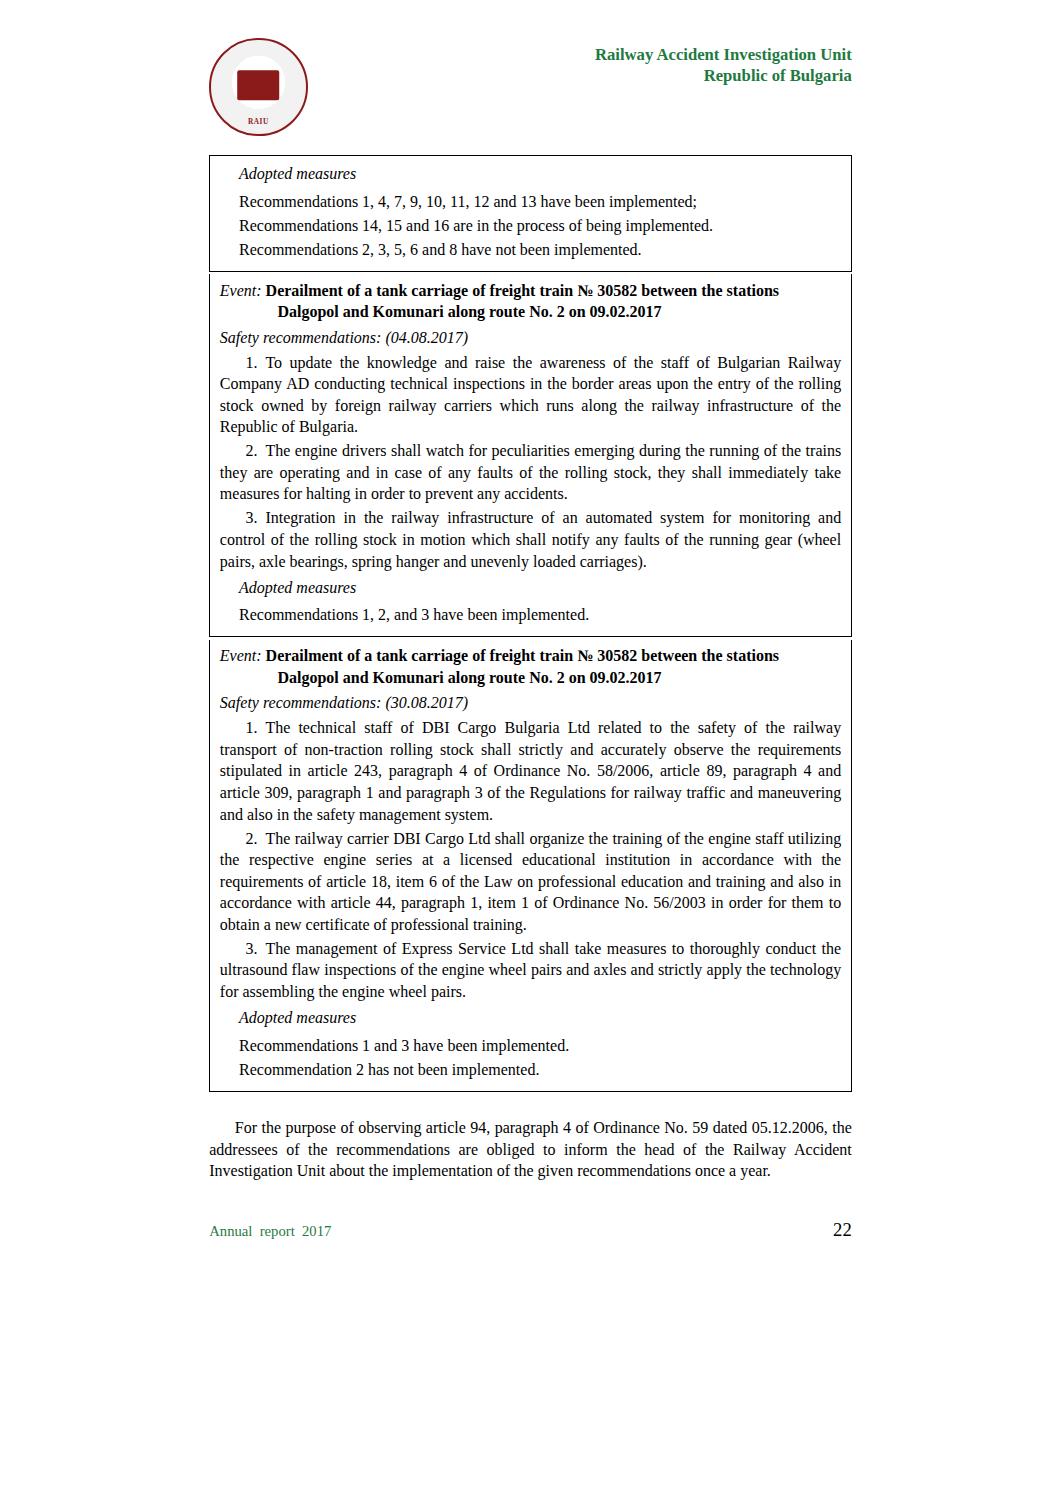Railway Accident Investigation Unit
Republic of Bulgaria
Adopted measures
Recommendations 1, 4, 7, 9, 10, 11, 12 and 13 have been implemented;
Recommendations 14, 15 and 16 are in the process of being implemented.
Recommendations 2, 3, 5, 6 and 8 have not been implemented.
Event: Derailment of a tank carriage of freight train № 30582 between the stations Dalgopol and Komunari along route No. 2 on 09.02.2017
Safety recommendations: (04.08.2017)
To update the knowledge and raise the awareness of the staff of Bulgarian Railway Company AD conducting technical inspections in the border areas upon the entry of the rolling stock owned by foreign railway carriers which runs along the railway infrastructure of the Republic of Bulgaria.
The engine drivers shall watch for peculiarities emerging during the running of the trains they are operating and in case of any faults of the rolling stock, they shall immediately take measures for halting in order to prevent any accidents.
Integration in the railway infrastructure of an automated system for monitoring and control of the rolling stock in motion which shall notify any faults of the running gear (wheel pairs, axle bearings, spring hanger and unevenly loaded carriages).
Adopted measures
Recommendations 1, 2, and 3 have been implemented.
Event: Derailment of a tank carriage of freight train № 30582 between the stations Dalgopol and Komunari along route No. 2 on 09.02.2017
Safety recommendations: (30.08.2017)
The technical staff of DBI Cargo Bulgaria Ltd related to the safety of the railway transport of non-traction rolling stock shall strictly and accurately observe the requirements stipulated in article 243, paragraph 4 of Ordinance No. 58/2006, article 89, paragraph 4 and article 309, paragraph 1 and paragraph 3 of the Regulations for railway traffic and maneuvering and also in the safety management system.
The railway carrier DBI Cargo Ltd shall organize the training of the engine staff utilizing the respective engine series at a licensed educational institution in accordance with the requirements of article 18, item 6 of the Law on professional education and training and also in accordance with article 44, paragraph 1, item 1 of Ordinance No. 56/2003 in order for them to obtain a new certificate of professional training.
The management of Express Service Ltd shall take measures to thoroughly conduct the ultrasound flaw inspections of the engine wheel pairs and axles and strictly apply the technology for assembling the engine wheel pairs.
Adopted measures
Recommendations 1 and 3 have been implemented.
Recommendation 2 has not been implemented.
For the purpose of observing article 94, paragraph 4 of Ordinance No. 59 dated 05.12.2006, the addressees of the recommendations are obliged to inform the head of the Railway Accident Investigation Unit about the implementation of the given recommendations once a year.
Annual report 2017
22